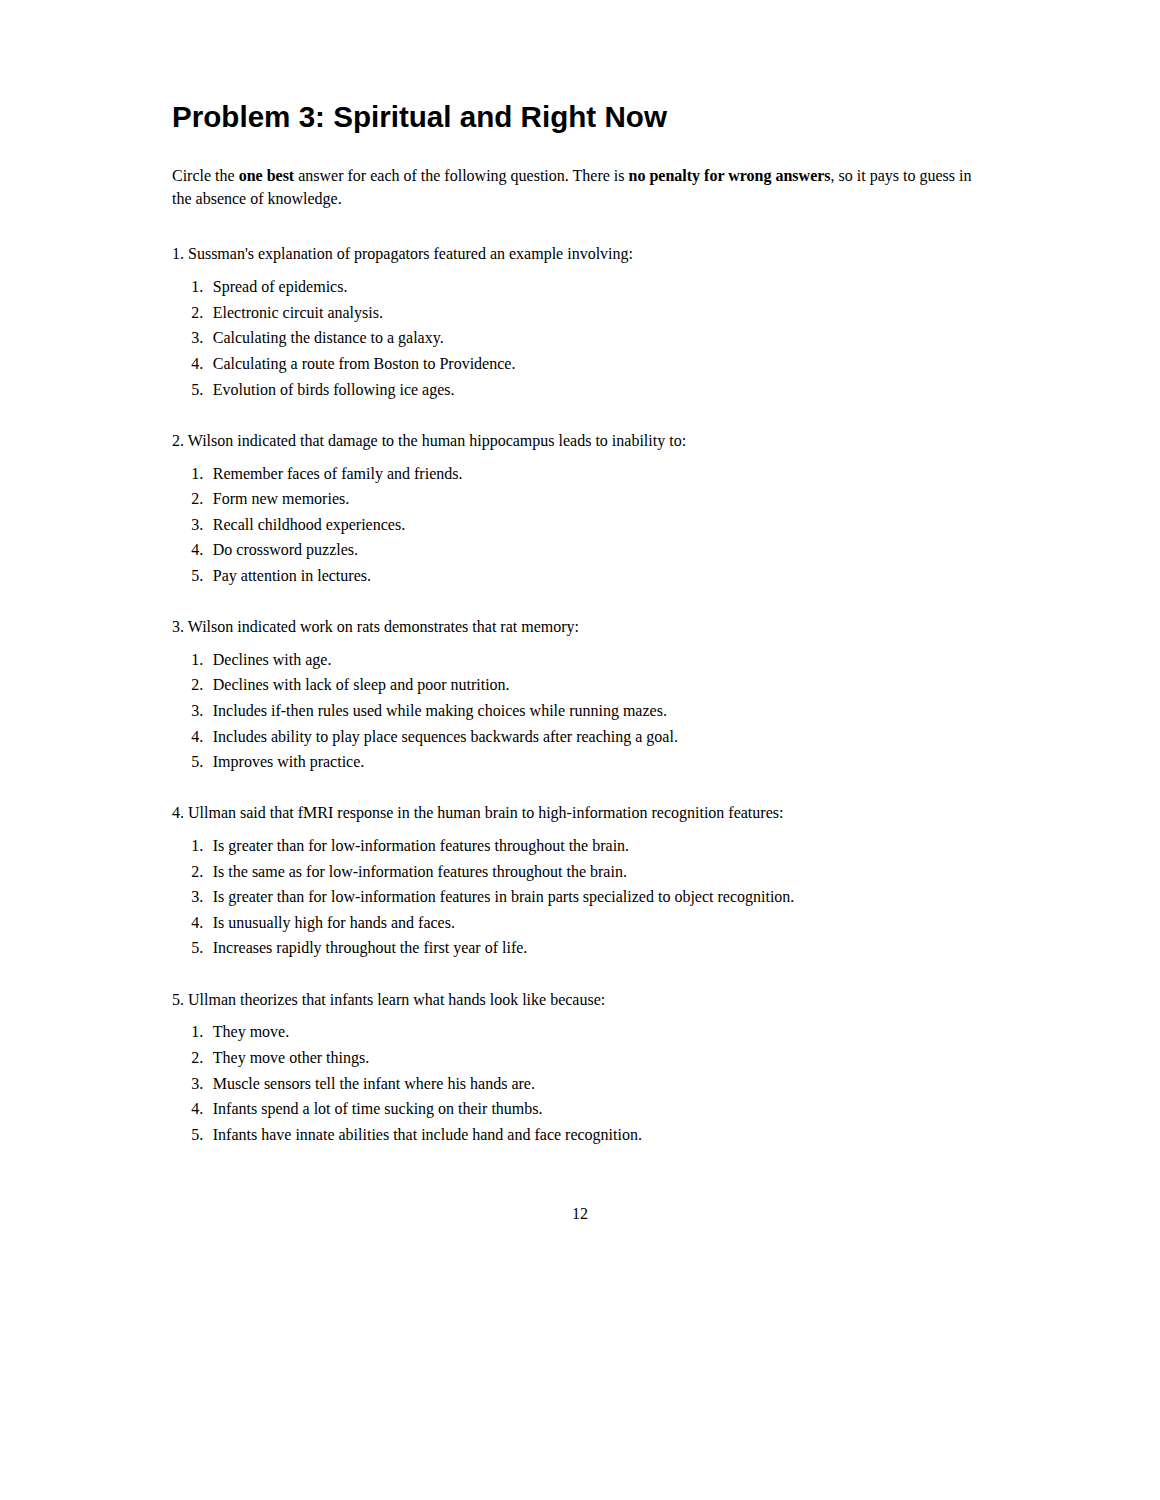Problem 3: Spiritual and Right Now
Circle the one best answer for each of the following question. There is no penalty for wrong answers, so it pays to guess in the absence of knowledge.
1. Sussman's explanation of propagators featured an example involving:
Spread of epidemics.
Electronic circuit analysis.
Calculating the distance to a galaxy.
Calculating a route from Boston to Providence.
Evolution of birds following ice ages.
2. Wilson indicated that damage to the human hippocampus leads to inability to:
Remember faces of family and friends.
Form new memories.
Recall childhood experiences.
Do crossword puzzles.
Pay attention in lectures.
3. Wilson indicated work on rats demonstrates that rat memory:
Declines with age.
Declines with lack of sleep and poor nutrition.
Includes if-then rules used while making choices while running mazes.
Includes ability to play place sequences backwards after reaching a goal.
Improves with practice.
4. Ullman said that fMRI response in the human brain to high-information recognition features:
Is greater than for low-information features throughout the brain.
Is the same as for low-information features throughout the brain.
Is greater than for low-information features in brain parts specialized to object recognition.
Is unusually high for hands and faces.
Increases rapidly throughout the first year of life.
5. Ullman theorizes that infants learn what hands look like because:
They move.
They move other things.
Muscle sensors tell the infant where his hands are.
Infants spend a lot of time sucking on their thumbs.
Infants have innate abilities that include hand and face recognition.
12